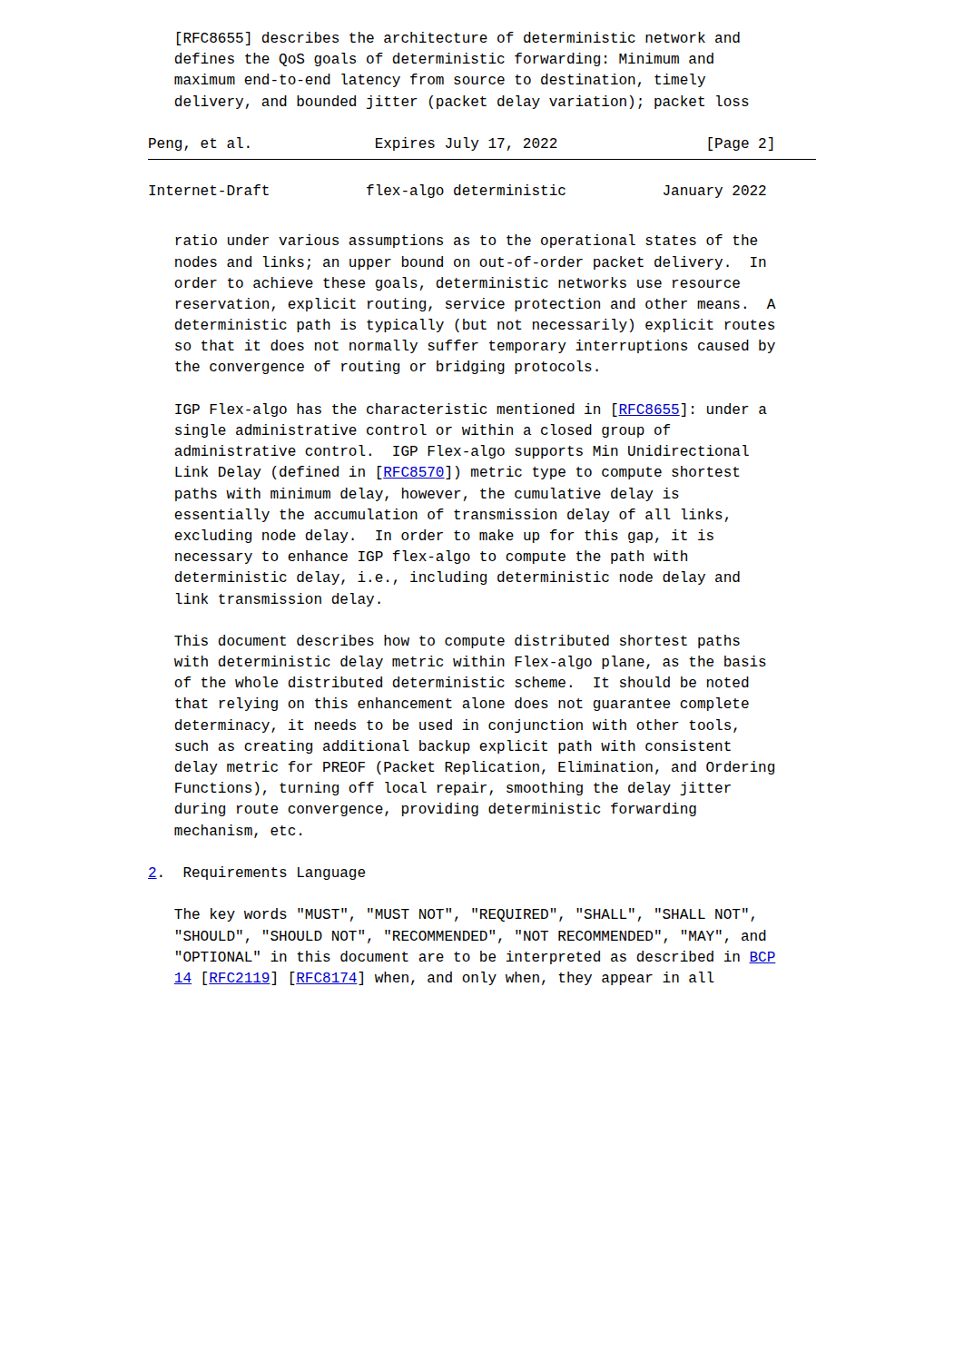[RFC8655] describes the architecture of deterministic network and
   defines the QoS goals of deterministic forwarding: Minimum and
   maximum end-to-end latency from source to destination, timely
   delivery, and bounded jitter (packet delay variation); packet loss
Peng, et al. Expires July 17, 2022 [Page 2]
Internet-Draft flex-algo deterministic January 2022
   ratio under various assumptions as to the operational states of the
   nodes and links; an upper bound on out-of-order packet delivery.  In
   order to achieve these goals, deterministic networks use resource
   reservation, explicit routing, service protection and other means.  A
   deterministic path is typically (but not necessarily) explicit routes
   so that it does not normally suffer temporary interruptions caused by
   the convergence of routing or bridging protocols.

   IGP Flex-algo has the characteristic mentioned in [RFC8655]: under a
   single administrative control or within a closed group of
   administrative control.  IGP Flex-algo supports Min Unidirectional
   Link Delay (defined in [RFC8570]) metric type to compute shortest
   paths with minimum delay, however, the cumulative delay is
   essentially the accumulation of transmission delay of all links,
   excluding node delay.  In order to make up for this gap, it is
   necessary to enhance IGP flex-algo to compute the path with
   deterministic delay, i.e., including deterministic node delay and
   link transmission delay.

   This document describes how to compute distributed shortest paths
   with deterministic delay metric within Flex-algo plane, as the basis
   of the whole distributed deterministic scheme.  It should be noted
   that relying on this enhancement alone does not guarantee complete
   determinacy, it needs to be used in conjunction with other tools,
   such as creating additional backup explicit path with consistent
   delay metric for PREOF (Packet Replication, Elimination, and Ordering
   Functions), turning off local repair, smoothing the delay jitter
   during route convergence, providing deterministic forwarding
   mechanism, etc.

2.  Requirements Language

   The key words "MUST", "MUST NOT", "REQUIRED", "SHALL", "SHALL NOT",
   "SHOULD", "SHOULD NOT", "RECOMMENDED", "NOT RECOMMENDED", "MAY", and
   "OPTIONAL" in this document are to be interpreted as described in BCP
   14 [RFC2119] [RFC8174] when, and only when, they appear in all